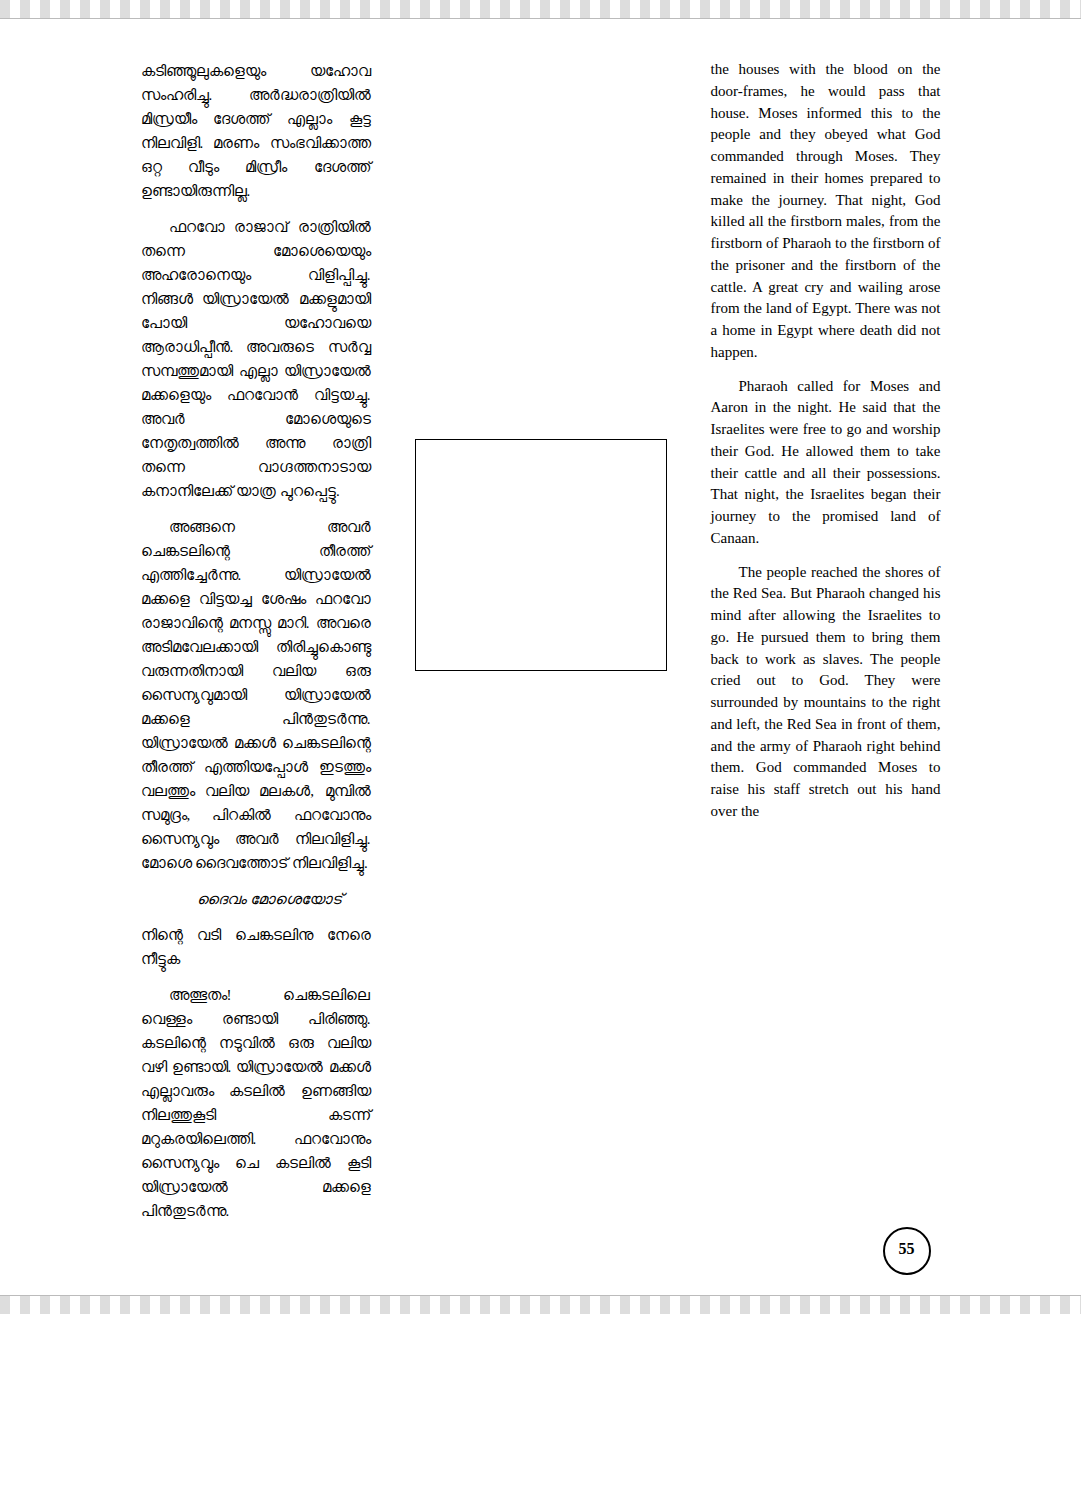കടിഞ്ഞൂലുകളെയും യഹോവ സംഹരിച്ചു. അർദ്ധരാത്രിയിൽ മിസ്രയീം ദേശത്ത് എല്ലാം കൂട്ട നിലവിളി. മരണം സംഭവിക്കാത്ത ഒറ്റ വീടും മിസ്രീം ദേശത്ത് ഉണ്ടായിരുന്നില്ല.
ഫറവോ രാജാവ് രാത്രിയിൽ തന്നെ മോശെയെയും അഹരോനെയും വിളിപ്പിച്ചു. നിങ്ങൾ യിസ്രായേൽ മക്കളുമായി പോയി യഹോവയെ ആരാധിപ്പീൻ. അവരുടെ സർവ്വ സമ്പത്തുമായി എല്ലാ യിസ്രായേൽ മക്കളെയും ഫറവോൻ വിട്ടയച്ചു. അവർ മോശെയുടെ നേതൃത്വത്തിൽ അന്നു രാത്രി തന്നെ വാഗ്ദത്തനാടായ കനാനിലേക്ക് യാത്ര പുറപ്പെട്ടു.
അങ്ങനെ അവർ ചെങ്കടലിന്റെ തീരത്ത് എത്തിച്ചേർന്നു. യിസ്രായേൽ മക്കളെ വിട്ടയച്ച ശേഷം ഫറവോ രാജാവിന്റെ മനസ്സു മാറി. അവരെ അടിമവേലക്കായി തിരിച്ചുകൊണ്ടു വരുന്നതിനായി വലിയ ഒരു സൈന്യവുമായി യിസ്രായേൽ മക്കളെ പിൻതുടർന്നു. യിസ്രായേൽ മക്കൾ ചെങ്കടലിന്റെ തീരത്ത് എത്തിയപ്പോൾ ഇടത്തും വലത്തും വലിയ മലകൾ, മുമ്പിൽ സമുദ്രം, പിറകിൽ ഫറവോനും സൈന്യവും അവർ നിലവിളിച്ചു. മോശെ ദൈവത്തോട് നിലവിളിച്ചു.
ദൈവം മോശെയോട്
നിന്റെ വടി ചെങ്കടലിനു നേരെ നീട്ടുക
അത്ഭുതം! ചെങ്കടലിലെ വെള്ളം രണ്ടായി പിരിഞ്ഞു. കടലിന്റെ നടുവിൽ ഒരു വലിയ വഴി ഉണ്ടായി. യിസ്രായേൽ മക്കൾ എല്ലാവരും കടലിൽ ഉണങ്ങിയ നിലത്തുകൂടി കടന്ന് മറുകരയിലെത്തി. ഫറവോനും സൈന്യവും ചെ കടലിൽ കൂടി യിസ്രായേൽ മക്കളെ പിൻതുടർന്നു.
the houses with the blood on the door-frames, he would pass that house. Moses informed this to the people and they obeyed what God commanded through Moses. They remained in their homes prepared to make the journey. That night, God killed all the firstborn males, from the firstborn of Pharaoh to the firstborn of the prisoner and the firstborn of the cattle. A great cry and wailing arose from the land of Egypt. There was not a home in Egypt where death did not happen.
Pharaoh called for Moses and Aaron in the night. He said that the Israelites were free to go and worship their God. He allowed them to take their cattle and all their possessions. That night, the Israelites began their journey to the promised land of Canaan.
The people reached the shores of the Red Sea. But Pharaoh changed his mind after allowing the Israelites to go. He pursued them to bring them back to work as slaves. The people cried out to God. They were surrounded by mountains to the right and left, the Red Sea in front of them, and the army of Pharaoh right behind them. God commanded Moses to raise his staff stretch out his hand over the
55